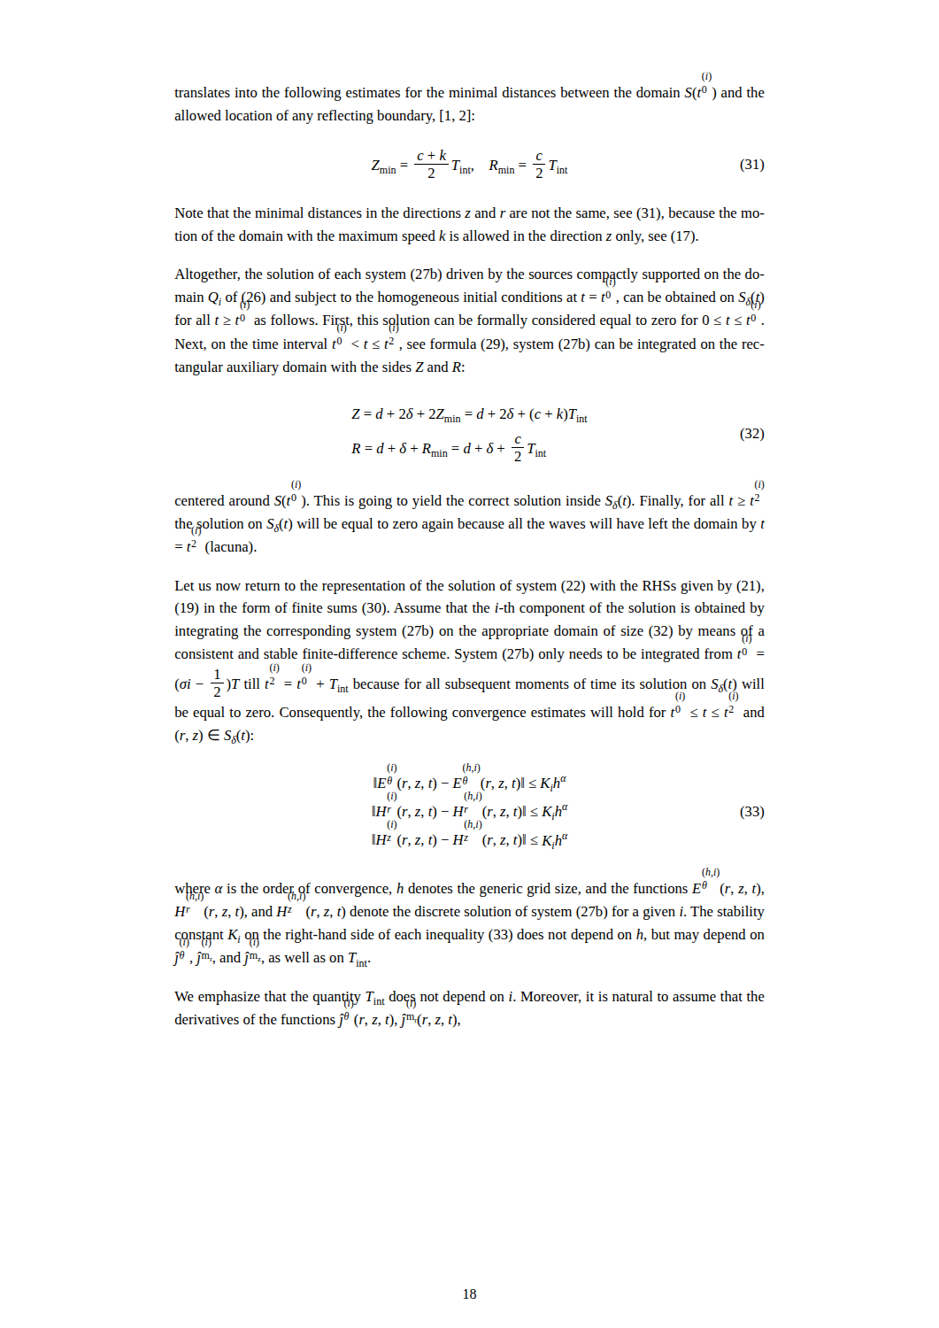translates into the following estimates for the minimal distances between the domain S(t(i) 0) and the allowed location of any reflecting boundary, [1, 2]:
Zmin = c + k 2 Tint, Rmin = c 2 Tint (31)
Note that the minimal distances in the directions z and r are not the same, see (31), because the motion of the domain with the maximum speed k is allowed in the direction z only, see (17).
Altogether, the solution of each system (27b) driven by the sources compactly supported on the domain Qi of (26) and subject to the homogeneous initial conditions at t = t(i) 0, can be obtained on Sδ(t) for all t ≥ t(i) 0 as follows. First, this solution can be formally considered equal to zero for 0 ≤ t ≤ t(i) 0. Next, on the time interval t(i) 0 < t ≤ t(i) 2, see formula (29), system (27b) can be integrated on the rectangular auxiliary domain with the sides Z and R:
Z = d + 2δ + 2Zmin = d + 2δ + (c + k)Tint
R = d + δ + Rmin = d + δ + c 2 Tint
(32)
centered around S(t(i) 0). This is going to yield the correct solution inside Sδ(t). Finally, for all t ≥ t(i) 2 the solution on Sδ(t) will be equal to zero again because all the waves will have left the domain by t = t(i) 2 (lacuna).
Let us now return to the representation of the solution of system (22) with the RHSs given by (21), (19) in the form of finite sums (30). Assume that the i-th component of the solution is obtained by integrating the corresponding system (27b) on the appropriate domain of size (32) by means of a consistent and stable finite-difference scheme. System (27b) only needs to be integrated from t(i) 0 = (σi − 12)T till t(i) 2 = t(i) 0 + Tint because for all subsequent moments of time its solution on Sδ(t) will be equal to zero. Consequently, the following convergence estimates will hold for t(i) 0 ≤ t ≤ t(i) 2 and (r, z) ∈ Sδ(t):
‖E(i) θ(r, z, t) − E(h,i) θ(r, z, t)‖ ≤ Kihα
‖H(i) r(r, z, t) − H(h,i) r(r, z, t)‖ ≤ Kihα
‖H(i) z(r, z, t) − H(h,i) z(r, z, t)‖ ≤ Kihα
(33)
where α is the order of convergence, h denotes the generic grid size, and the functions E(h,i) θ(r, z, t), H(h,i) r(r, z, t), and H(h,i) z(r, z, t) denote the discrete solution of system (27b) for a given i. The stability constant Ki on the right-hand side of each inequality (33) does not depend on h, but may depend on ĵ(i) θ, ĵ(i) mr, and ĵ(i) mz, as well as on Tint.
We emphasize that the quantity Tint does not depend on i. Moreover, it is natural to assume that the derivatives of the functions ĵ(i) θ(r, z, t), ĵ(i) mr(r, z, t),
18